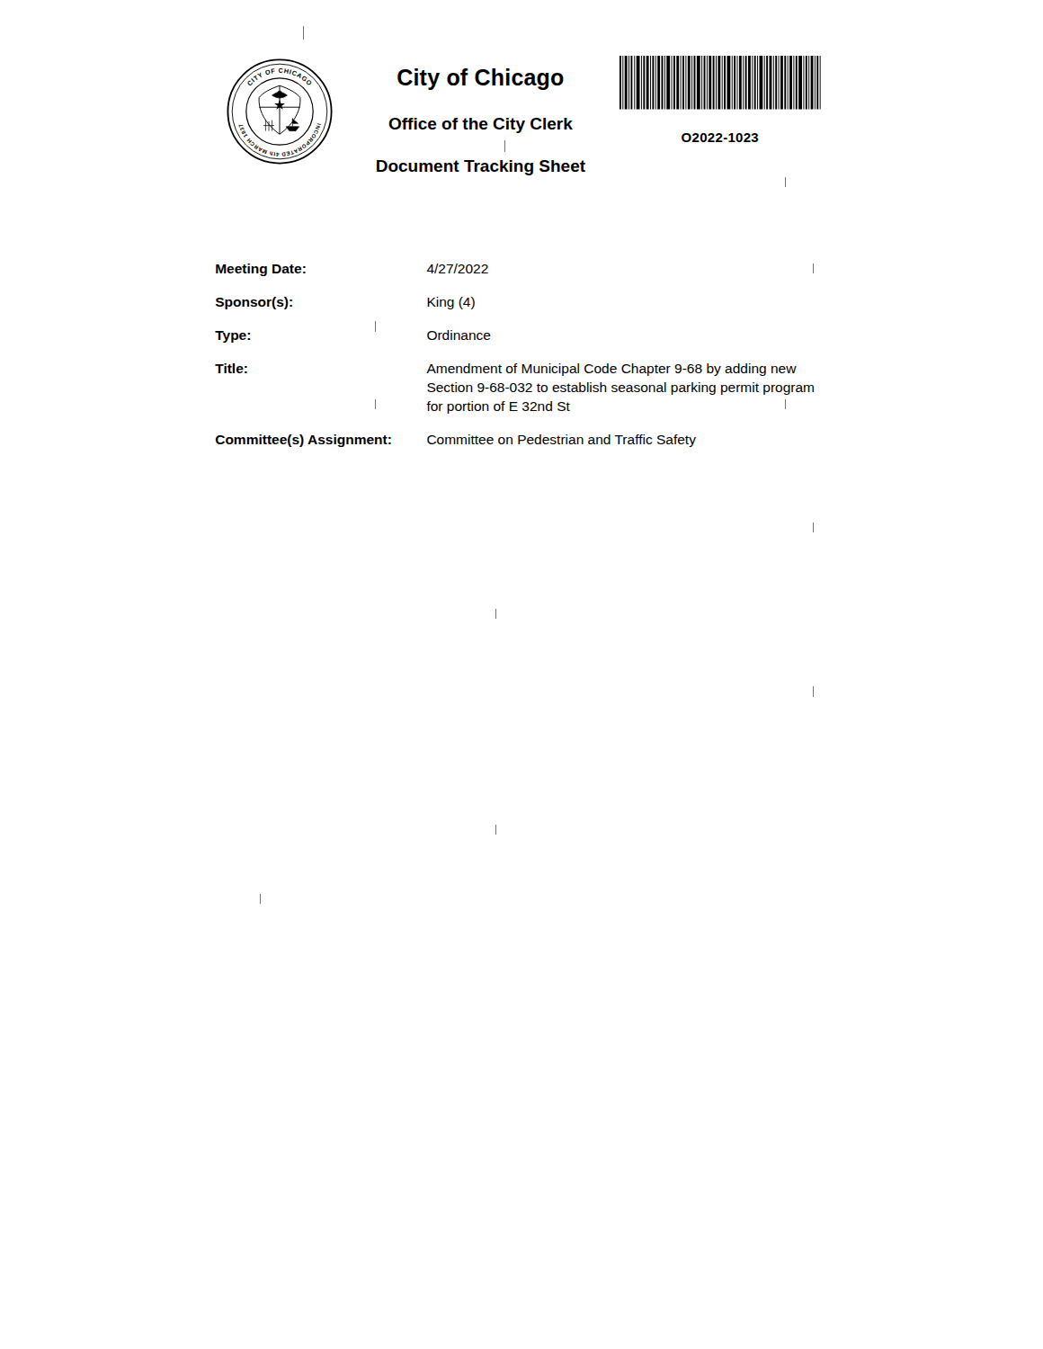CITY OF CHICAGO INCORPORATED 4th MARCH 1837
City of Chicago
Office of the City Clerk
Document Tracking Sheet
O2022-1023
Meeting Date:
4/27/2022
Sponsor(s):
King (4)
Type:
Ordinance
Title:
Amendment of Municipal Code Chapter 9-68 by adding new Section 9-68-032 to establish seasonal parking permit program for portion of E 32nd St
Committee(s) Assignment:
Committee on Pedestrian and Traffic Safety